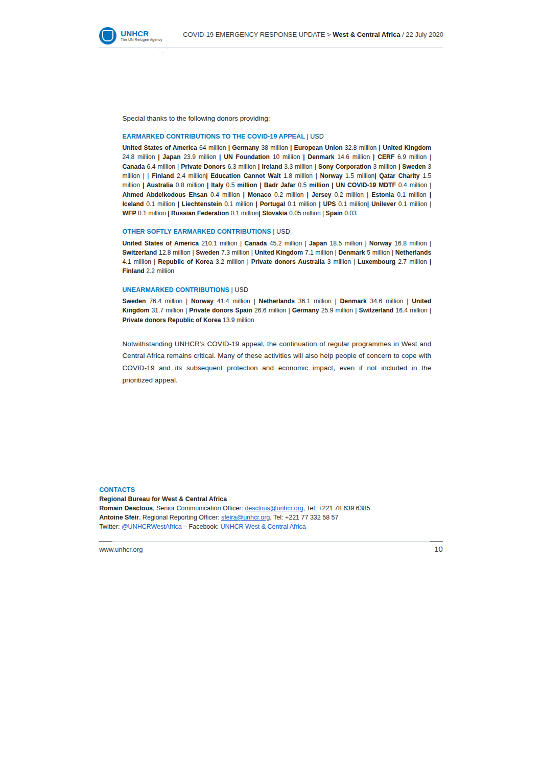UNHCR
The UN Refugee Agency
COVID-19 EMERGENCY RESPONSE UPDATE > West & Central Africa / 22 July 2020
Special thanks to the following donors providing:
EARMARKED CONTRIBUTIONS TO THE COVID-19 APPEAL | USD
United States of America 64 million | Germany 38 million | European Union 32.8 million | United Kingdom 24.8 million | Japan 23.9 million | UN Foundation 10 million | Denmark 14.6 million | CERF 6.9 million | Canada 6.4 million | Private Donors 6.3 million | Ireland 3.3 million | Sony Corporation 3 million | Sweden 3 million | | Finland 2.4 million| Education Cannot Wait 1.8 million | Norway 1.5 million| Qatar Charity 1.5 million | Australia 0.8 million | Italy 0.5 million | Badr Jafar 0.5 million | UN COVID-19 MDTF 0.4 million | Ahmed Abdelkodous Ehsan 0.4 million | Monaco 0.2 million | Jersey 0.2 million | Estonia 0.1 million | Iceland 0.1 million | Liechtenstein 0.1 million | Portugal 0.1 million | UPS 0.1 million| Unilever 0.1 million | WFP 0.1 million | Russian Federation 0.1 million| Slovakia 0.05 million | Spain 0.03
OTHER SOFTLY EARMARKED CONTRIBUTIONS | USD
United States of America 210.1 million | Canada 45.2 million | Japan 18.5 million | Norway 16.8 million | Switzerland 12.8 million | Sweden 7.3 million | United Kingdom 7.1 million | Denmark 5 million | Netherlands 4.1 million | Republic of Korea 3.2 million | Private donors Australia 3 million | Luxembourg 2.7 million | Finland 2.2 million
UNEARMARKED CONTRIBUTIONS | USD
Sweden 76.4 million | Norway 41.4 million | Netherlands 36.1 million | Denmark 34.6 million | United Kingdom 31.7 million | Private donors Spain 26.6 million | Germany 25.9 million | Switzerland 16.4 million | Private donors Republic of Korea 13.9 million
Notwithstanding UNHCR’s COVID-19 appeal, the continuation of regular programmes in West and Central Africa remains critical. Many of these activities will also help people of concern to cope with COVID-19 and its subsequent protection and economic impact, even if not included in the prioritized appeal.
CONTACTS
Regional Bureau for West & Central Africa
Romain Desclous, Senior Communication Officer: desclous@unhcr.org, Tel: +221 78 639 6385
Antoine Sfeir, Regional Reporting Officer: sfeira@unhcr.org, Tel: +221 77 332 58 57
Twitter: @UNHCRWestAfrica – Facebook: UNHCR West & Central Africa
www.unhcr.org
10